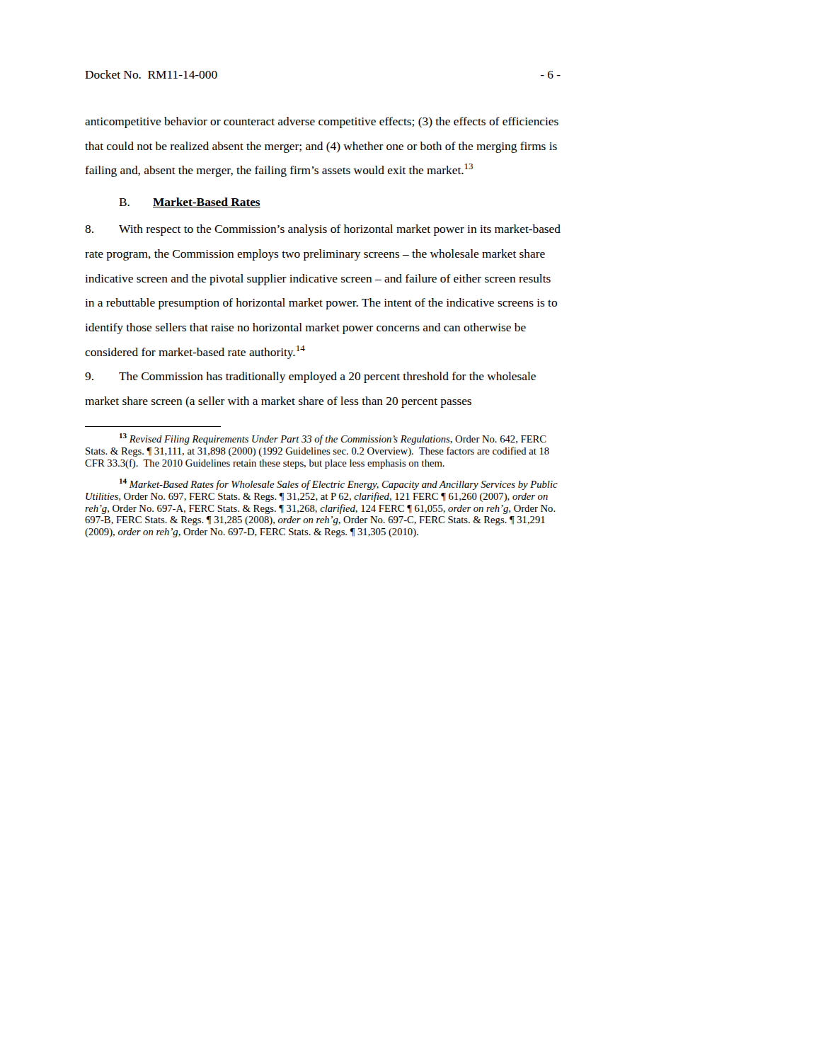Docket No. RM11-14-000 - 6 -
anticompetitive behavior or counteract adverse competitive effects; (3) the effects of efficiencies that could not be realized absent the merger; and (4) whether one or both of the merging firms is failing and, absent the merger, the failing firm’s assets would exit the market.13
B. Market-Based Rates
8. With respect to the Commission’s analysis of horizontal market power in its market-based rate program, the Commission employs two preliminary screens – the wholesale market share indicative screen and the pivotal supplier indicative screen – and failure of either screen results in a rebuttable presumption of horizontal market power. The intent of the indicative screens is to identify those sellers that raise no horizontal market power concerns and can otherwise be considered for market-based rate authority.14
9. The Commission has traditionally employed a 20 percent threshold for the wholesale market share screen (a seller with a market share of less than 20 percent passes
13 Revised Filing Requirements Under Part 33 of the Commission’s Regulations, Order No. 642, FERC Stats. & Regs. ¶ 31,111, at 31,898 (2000) (1992 Guidelines sec. 0.2 Overview). These factors are codified at 18 CFR 33.3(f). The 2010 Guidelines retain these steps, but place less emphasis on them.
14 Market-Based Rates for Wholesale Sales of Electric Energy, Capacity and Ancillary Services by Public Utilities, Order No. 697, FERC Stats. & Regs. ¶ 31,252, at P 62, clarified, 121 FERC ¶ 61,260 (2007), order on reh’g, Order No. 697-A, FERC Stats. & Regs. ¶ 31,268, clarified, 124 FERC ¶ 61,055, order on reh’g, Order No. 697-B, FERC Stats. & Regs. ¶ 31,285 (2008), order on reh’g, Order No. 697-C, FERC Stats. & Regs. ¶ 31,291 (2009), order on reh’g, Order No. 697-D, FERC Stats. & Regs. ¶ 31,305 (2010).